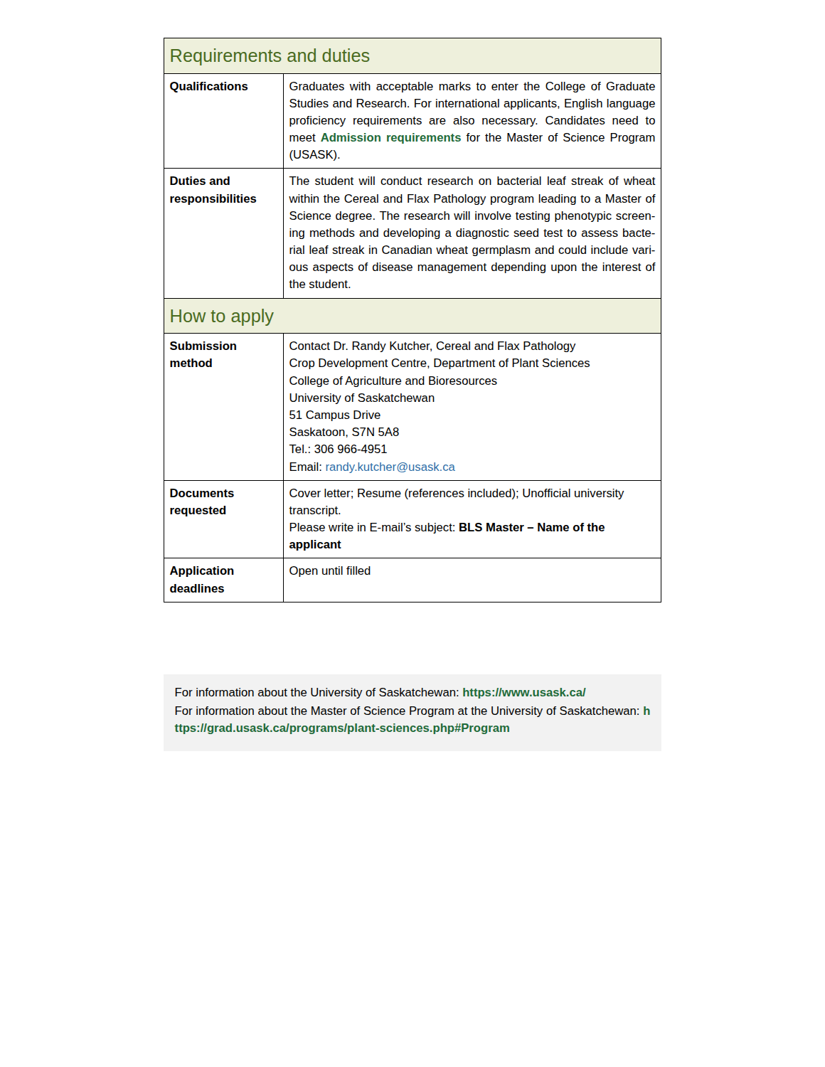| Requirements and duties |
| Qualifications | Graduates with acceptable marks to enter the College of Graduate Studies and Research. For international applicants, English language proficiency requirements are also necessary. Candidates need to meet Admission requirements for the Master of Science Program (USASK). |
| Duties and responsibilities | The student will conduct research on bacterial leaf streak of wheat within the Cereal and Flax Pathology program leading to a Master of Science degree. The research will involve testing phenotypic screening methods and developing a diagnostic seed test to assess bacterial leaf streak in Canadian wheat germplasm and could include various aspects of disease management depending upon the interest of the student. |
| How to apply |
| Submission method | Contact Dr. Randy Kutcher, Cereal and Flax Pathology Crop Development Centre, Department of Plant Sciences College of Agriculture and Bioresources University of Saskatchewan 51 Campus Drive Saskatoon, S7N 5A8 Tel.: 306 966-4951 Email: randy.kutcher@usask.ca |
| Documents requested | Cover letter; Resume (references included); Unofficial university transcript. Please write in E-mail’s subject: BLS Master – Name of the applicant |
| Application deadlines | Open until filled |
For information about the University of Saskatchewan: https://www.usask.ca/
For information about the Master of Science Program at the University of Saskatchewan: https://grad.usask.ca/programs/plant-sciences.php#Program